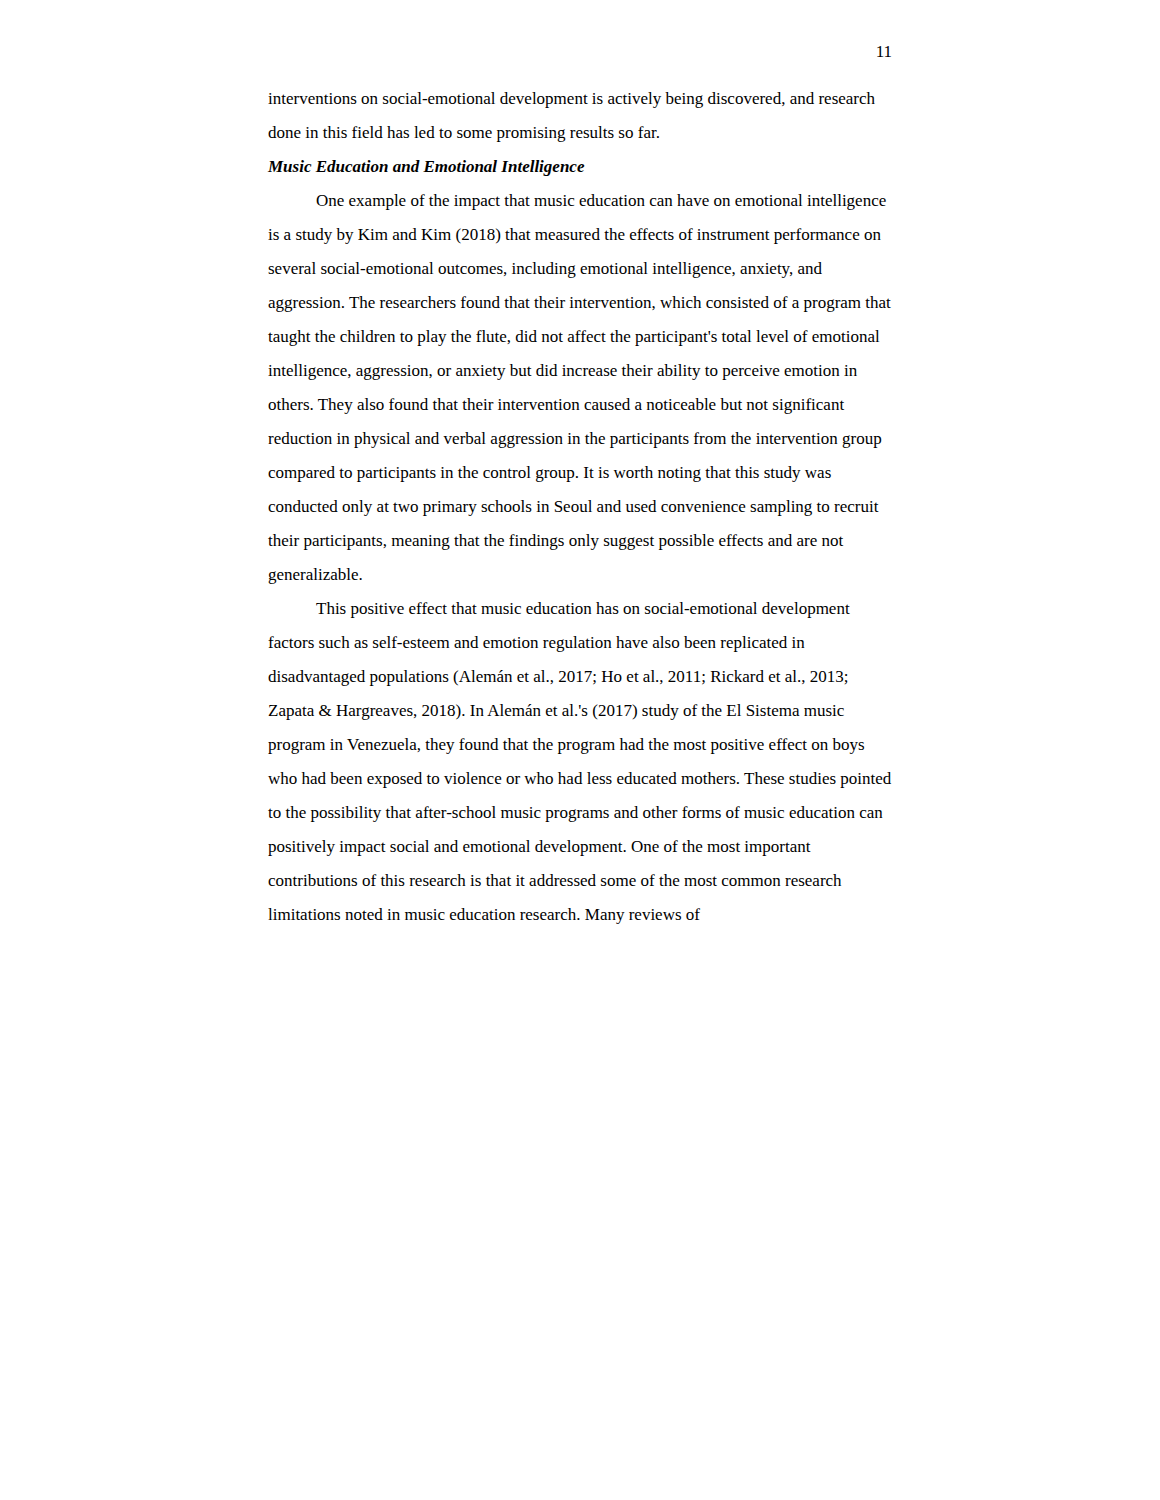11
interventions on social-emotional development is actively being discovered, and research done in this field has led to some promising results so far.
Music Education and Emotional Intelligence
One example of the impact that music education can have on emotional intelligence is a study by Kim and Kim (2018) that measured the effects of instrument performance on several social-emotional outcomes, including emotional intelligence, anxiety, and aggression. The researchers found that their intervention, which consisted of a program that taught the children to play the flute, did not affect the participant's total level of emotional intelligence, aggression, or anxiety but did increase their ability to perceive emotion in others. They also found that their intervention caused a noticeable but not significant reduction in physical and verbal aggression in the participants from the intervention group compared to participants in the control group. It is worth noting that this study was conducted only at two primary schools in Seoul and used convenience sampling to recruit their participants, meaning that the findings only suggest possible effects and are not generalizable.
This positive effect that music education has on social-emotional development factors such as self-esteem and emotion regulation have also been replicated in disadvantaged populations (Alemán et al., 2017; Ho et al., 2011; Rickard et al., 2013; Zapata & Hargreaves, 2018). In Alemán et al.'s (2017) study of the El Sistema music program in Venezuela, they found that the program had the most positive effect on boys who had been exposed to violence or who had less educated mothers. These studies pointed to the possibility that after-school music programs and other forms of music education can positively impact social and emotional development. One of the most important contributions of this research is that it addressed some of the most common research limitations noted in music education research. Many reviews of